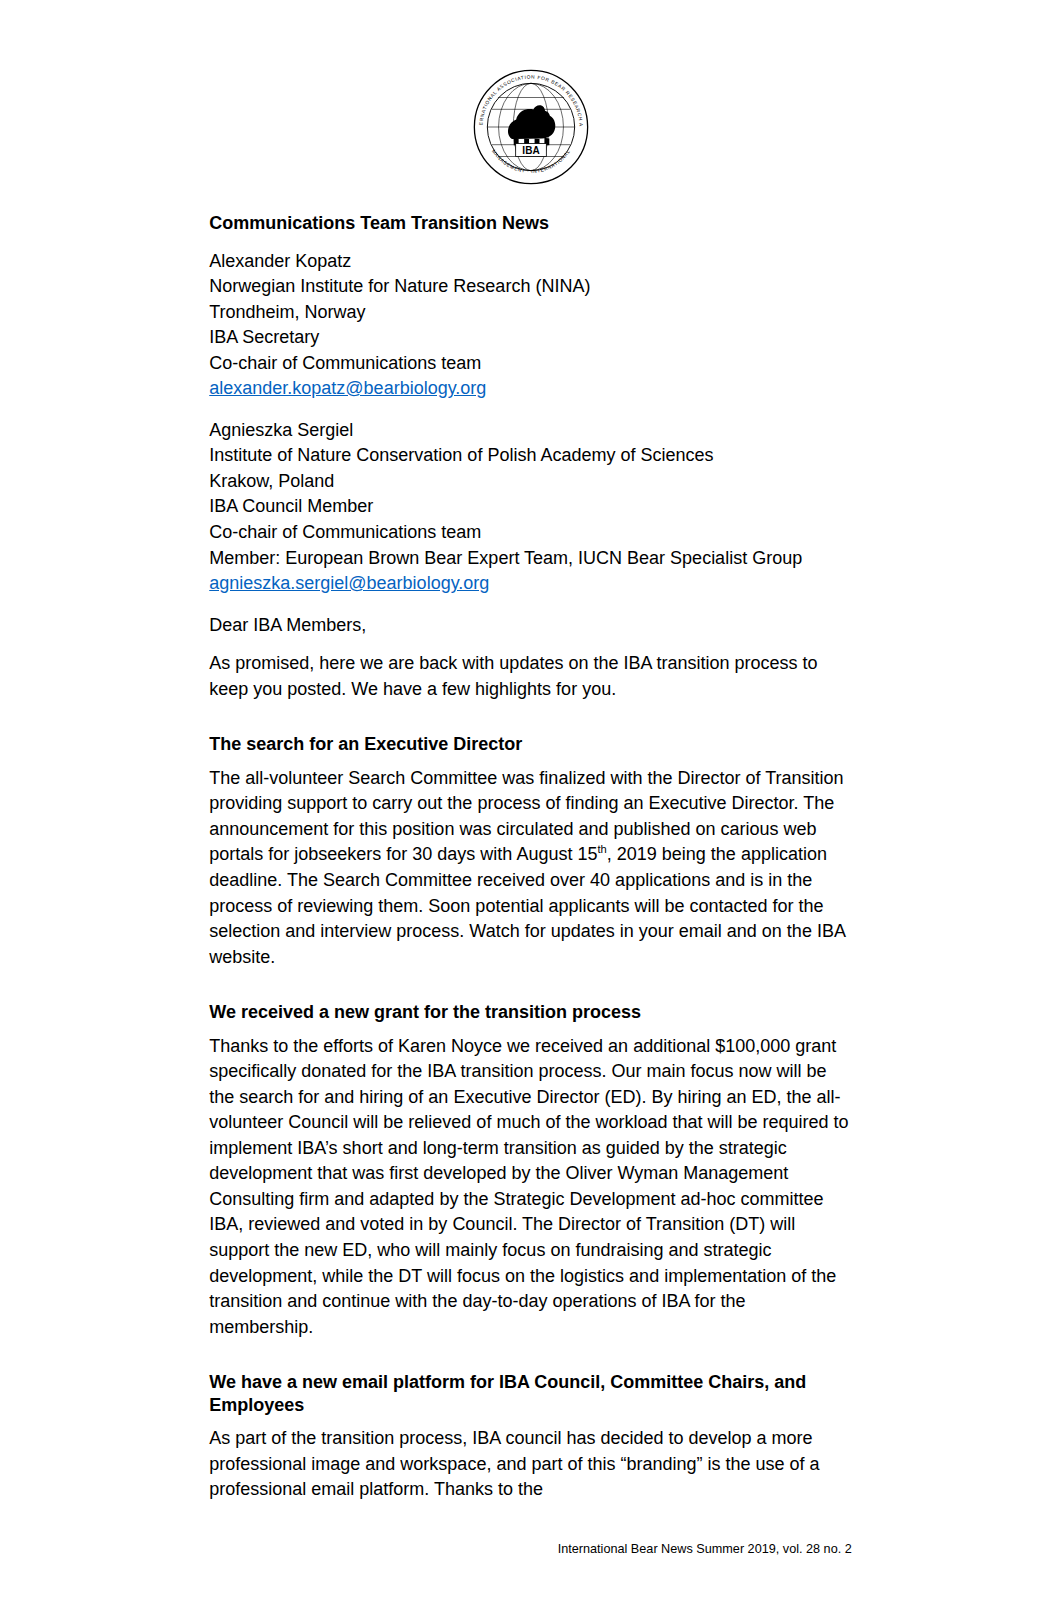IBA INTERNATIONAL ASSOCIATION FOR BEAR RESEARCH AND MANAGEMENT · INTERNATIONAL
Communications Team Transition News
Alexander Kopatz
Norwegian Institute for Nature Research (NINA)
Trondheim, Norway
IBA Secretary
Co-chair of Communications team
alexander.kopatz@bearbiology.org
Agnieszka Sergiel
Institute of Nature Conservation of Polish Academy of Sciences
Krakow, Poland
IBA Council Member
Co-chair of Communications team
Member: European Brown Bear Expert Team, IUCN Bear Specialist Group
agnieszka.sergiel@bearbiology.org
Dear IBA Members,
As promised, here we are back with updates on the IBA transition process to keep you posted. We have a few highlights for you.
The search for an Executive Director
The all-volunteer Search Committee was finalized with the Director of Transition providing support to carry out the process of finding an Executive Director. The announcement for this position was circulated and published on carious web portals for jobseekers for 30 days with August 15th, 2019 being the application deadline. The Search Committee received over 40 applications and is in the process of reviewing them. Soon potential applicants will be contacted for the selection and interview process. Watch for updates in your email and on the IBA website.
We received a new grant for the transition process
Thanks to the efforts of Karen Noyce we received an additional $100,000 grant specifically donated for the IBA transition process. Our main focus now will be the search for and hiring of an Executive Director (ED). By hiring an ED, the all-volunteer Council will be relieved of much of the workload that will be required to implement IBA’s short and long-term transition as guided by the strategic development that was first developed by the Oliver Wyman Management Consulting firm and adapted by the Strategic Development ad-hoc committee IBA, reviewed and voted in by Council. The Director of Transition (DT) will support the new ED, who will mainly focus on fundraising and strategic development, while the DT will focus on the logistics and implementation of the transition and continue with the day-to-day operations of IBA for the membership.
We have a new email platform for IBA Council, Committee Chairs, and Employees
As part of the transition process, IBA council has decided to develop a more professional image and workspace, and part of this “branding” is the use of a professional email platform. Thanks to the
International Bear News Summer 2019, vol. 28 no. 2